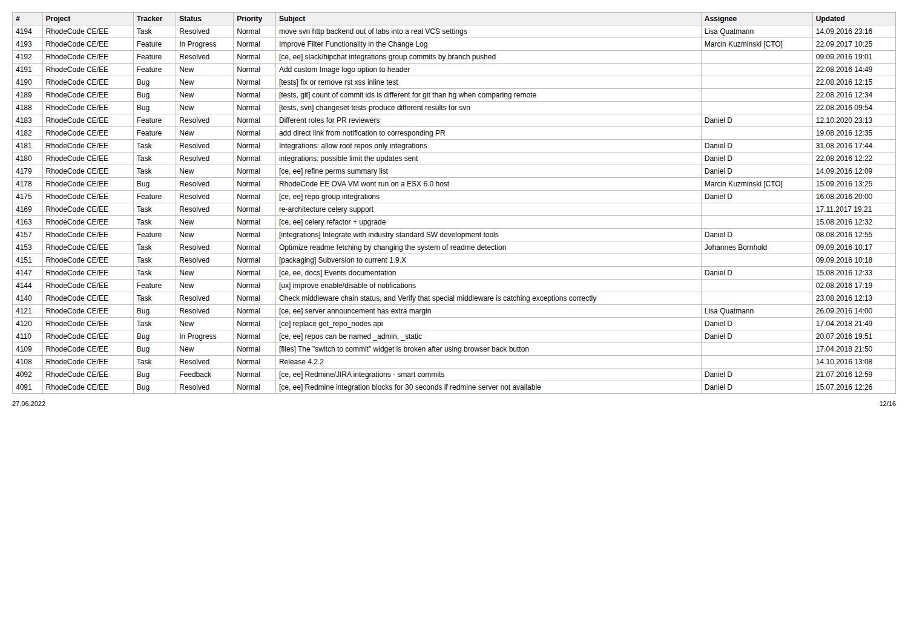| # | Project | Tracker | Status | Priority | Subject | Assignee | Updated |
| --- | --- | --- | --- | --- | --- | --- | --- |
| 4194 | RhodeCode CE/EE | Task | Resolved | Normal | move svn http backend out of labs into a real VCS settings | Lisa Quatmann | 14.09.2016 23:16 |
| 4193 | RhodeCode CE/EE | Feature | In Progress | Normal | Improve Filter Functionality in the Change Log | Marcin Kuzminski [CTO] | 22.09.2017 10:25 |
| 4192 | RhodeCode CE/EE | Feature | Resolved | Normal | [ce, ee] slack/hipchat integrations group commits by branch pushed | | 09.09.2016 19:01 |
| 4191 | RhodeCode CE/EE | Feature | New | Normal | Add custom Image logo option to header | | 22.08.2016 14:49 |
| 4190 | RhodeCode CE/EE | Bug | New | Normal | [tests] fix or remove rst xss inline test | | 22.08.2016 12:15 |
| 4189 | RhodeCode CE/EE | Bug | New | Normal | [tests, git] count of commit ids is different for git than hg when comparing remote | | 22.08.2016 12:34 |
| 4188 | RhodeCode CE/EE | Bug | New | Normal | [tests, svn] changeset tests produce different results for svn | | 22.08.2016 09:54 |
| 4183 | RhodeCode CE/EE | Feature | Resolved | Normal | Different roles for PR reviewers | Daniel D | 12.10.2020 23:13 |
| 4182 | RhodeCode CE/EE | Feature | New | Normal | add direct link from notification to corresponding PR | | 19.08.2016 12:35 |
| 4181 | RhodeCode CE/EE | Task | Resolved | Normal | Integrations: allow root repos only integrations | Daniel D | 31.08.2016 17:44 |
| 4180 | RhodeCode CE/EE | Task | Resolved | Normal | integrations: possible limit the updates sent | Daniel D | 22.08.2016 12:22 |
| 4179 | RhodeCode CE/EE | Task | New | Normal | [ce, ee] refine perms summary list | Daniel D | 14.09.2016 12:09 |
| 4178 | RhodeCode CE/EE | Bug | Resolved | Normal | RhodeCode EE OVA VM wont run on a ESX 6.0 host | Marcin Kuzminski [CTO] | 15.09.2016 13:25 |
| 4175 | RhodeCode CE/EE | Feature | Resolved | Normal | [ce, ee] repo group integrations | Daniel D | 16.08.2016 20:00 |
| 4169 | RhodeCode CE/EE | Task | Resolved | Normal | re-architecture celery support | | 17.11.2017 19:21 |
| 4163 | RhodeCode CE/EE | Task | New | Normal | [ce, ee] celery refactor + upgrade | | 15.08.2016 12:32 |
| 4157 | RhodeCode CE/EE | Feature | New | Normal | [integrations] Integrate with industry standard SW development tools | Daniel D | 08.08.2016 12:55 |
| 4153 | RhodeCode CE/EE | Task | Resolved | Normal | Optimize readme fetching by changing the system of readme detection | Johannes Bornhold | 09.09.2016 10:17 |
| 4151 | RhodeCode CE/EE | Task | Resolved | Normal | [packaging] Subversion to current 1.9.X | | 09.09.2016 10:18 |
| 4147 | RhodeCode CE/EE | Task | New | Normal | [ce, ee, docs] Events documentation | Daniel D | 15.08.2016 12:33 |
| 4144 | RhodeCode CE/EE | Feature | New | Normal | [ux] improve enable/disable of notifications | | 02.08.2016 17:19 |
| 4140 | RhodeCode CE/EE | Task | Resolved | Normal | Check middleware chain status, and Verify that special middleware is catching exceptions correctly | | 23.08.2016 12:13 |
| 4121 | RhodeCode CE/EE | Bug | Resolved | Normal | [ce, ee] server announcement has extra margin | Lisa Quatmann | 26.09.2016 14:00 |
| 4120 | RhodeCode CE/EE | Task | New | Normal | [ce] replace get_repo_nodes api | Daniel D | 17.04.2018 21:49 |
| 4110 | RhodeCode CE/EE | Bug | In Progress | Normal | [ce, ee] repos can be named _admin, _static | Daniel D | 20.07.2016 19:51 |
| 4109 | RhodeCode CE/EE | Bug | New | Normal | [files] The "switch to commit" widget is broken after using browser back button | | 17.04.2018 21:50 |
| 4108 | RhodeCode CE/EE | Task | Resolved | Normal | Release 4.2.2 | | 14.10.2016 13:08 |
| 4092 | RhodeCode CE/EE | Bug | Feedback | Normal | [ce, ee] Redmine/JIRA integrations - smart commits | Daniel D | 21.07.2016 12:59 |
| 4091 | RhodeCode CE/EE | Bug | Resolved | Normal | [ce, ee] Redmine integration blocks for 30 seconds if redmine server not available | Daniel D | 15.07.2016 12:26 |
27.06.2022 12/16